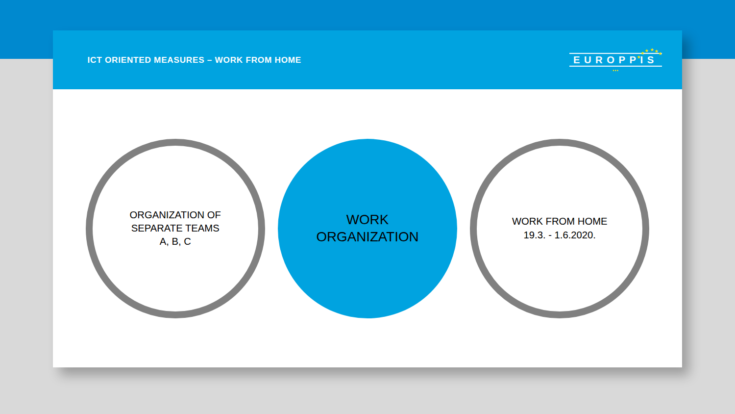ICT ORIENTED MEASURES – WORK FROM HOME
EUROPPIS
★ ★ ★ ★ ★ ★
•••
ORGANIZATION OF
SEPARATE TEAMS
A, B, C
WORK FROM HOME
19.3. - 1.6.2020.
WORK
ORGANIZATION